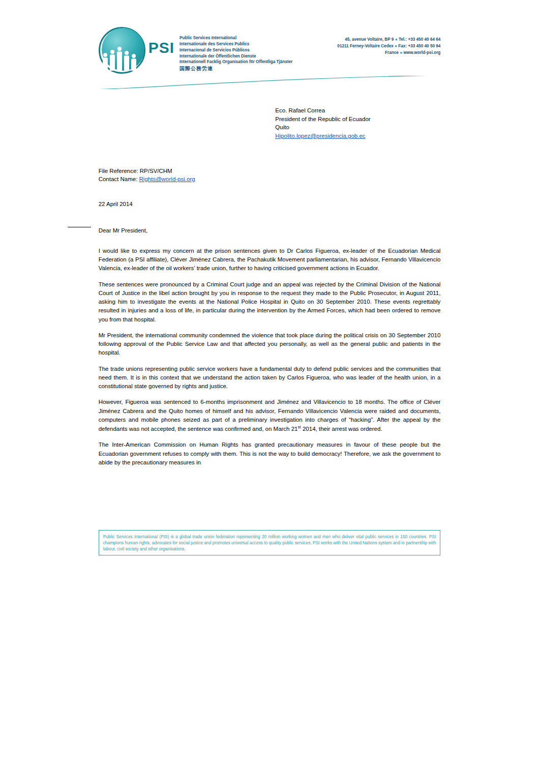PSI
Public Services International
Internationale des Services Publics
Internacional de Servicios Públicos
Internationale der Öffentlichen Dienste
Internationell Facklig Organisation för Offentliga Tjänster
国際公務労連
45, avenue Voltaire, BP 9 ● Tel.: +33 450 40 64 64
01211 Ferney-Voltaire Cedex ● Fax: +33 450 40 50 94
France ● www.world-psi.org
Eco. Rafael Correa
President of the Republic of Ecuador
Quito
Hipolito.lopez@presidencia.gob.ec
File Reference: RP/SV/CHM
Contact Name: Rights@world-psi.org
22 April 2014
Dear Mr President,
I would like to express my concern at the prison sentences given to Dr Carlos Figueroa, ex-leader of the Ecuadorian Medical Federation (a PSI affiliate), Cléver Jiménez Cabrera, the Pachakutik Movement parliamentarian, his advisor, Fernando Villavicencio Valencia, ex-leader of the oil workers’ trade union, further to having criticised government actions in Ecuador.
These sentences were pronounced by a Criminal Court judge and an appeal was rejected by the Criminal Division of the National Court of Justice in the libel action brought by you in response to the request they made to the Public Prosecutor, in August 2011, asking him to investigate the events at the National Police Hospital in Quito on 30 September 2010. These events regrettably resulted in injuries and a loss of life, in particular during the intervention by the Armed Forces, which had been ordered to remove you from that hospital.
Mr President, the international community condemned the violence that took place during the political crisis on 30 September 2010 following approval of the Public Service Law and that affected you personally, as well as the general public and patients in the hospital.
The trade unions representing public service workers have a fundamental duty to defend public services and the communities that need them. It is in this context that we understand the action taken by Carlos Figueroa, who was leader of the health union, in a constitutional state governed by rights and justice.
However, Figueroa was sentenced to 6-months imprisonment and Jiménez and Villavicencio to 18 months. The office of Cléver Jiménez Cabrera and the Quito homes of himself and his advisor, Fernando Villavicencio Valencia were raided and documents, computers and mobile phones seized as part of a preliminary investigation into charges of “hacking”. After the appeal by the defendants was not accepted, the sentence was confirmed and, on March 21st 2014, their arrest was ordered.
The Inter-American Commission on Human Rights has granted precautionary measures in favour of these people but the Ecuadorian government refuses to comply with them. This is not the way to build democracy! Therefore, we ask the government to abide by the precautionary measures in
Public Services International (PSI) is a global trade union federation representing 20 million working women and men who deliver vital public services in 150 countries. PSI champions human rights, advocates for social justice and promotes universal access to quality public services. PSI works with the United Nations system and in partnership with labour, civil society and other organisations.